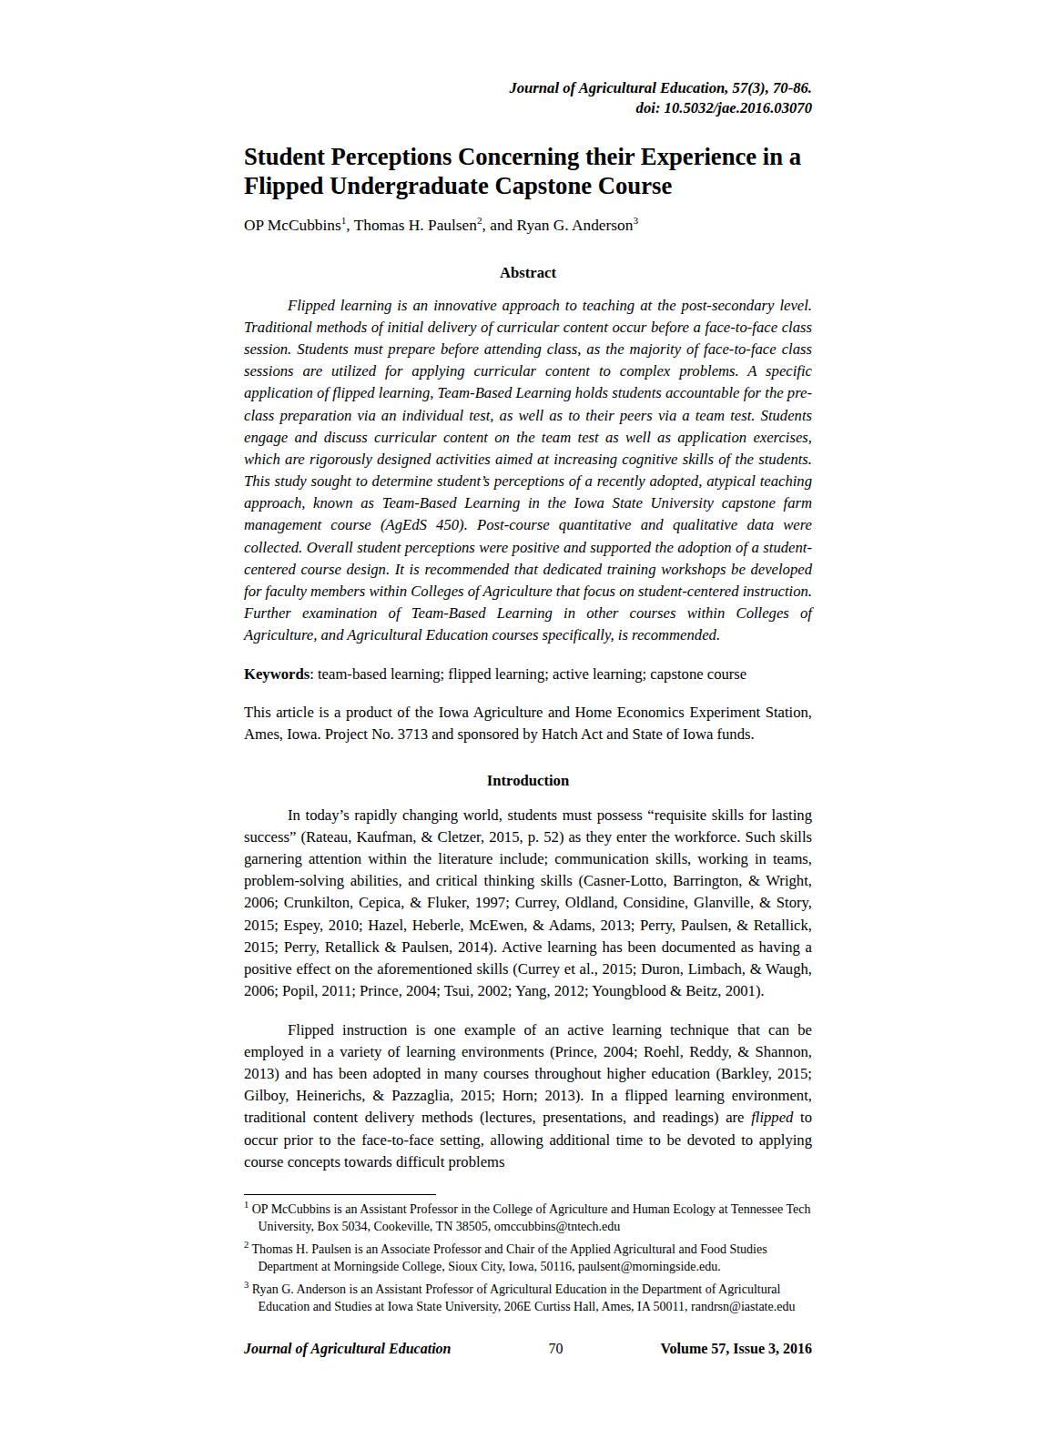Journal of Agricultural Education, 57(3), 70-86. doi: 10.5032/jae.2016.03070
Student Perceptions Concerning their Experience in a Flipped Undergraduate Capstone Course
OP McCubbins1, Thomas H. Paulsen2, and Ryan G. Anderson3
Abstract
Flipped learning is an innovative approach to teaching at the post-secondary level. Traditional methods of initial delivery of curricular content occur before a face-to-face class session. Students must prepare before attending class, as the majority of face-to-face class sessions are utilized for applying curricular content to complex problems. A specific application of flipped learning, Team-Based Learning holds students accountable for the pre-class preparation via an individual test, as well as to their peers via a team test. Students engage and discuss curricular content on the team test as well as application exercises, which are rigorously designed activities aimed at increasing cognitive skills of the students. This study sought to determine student’s perceptions of a recently adopted, atypical teaching approach, known as Team-Based Learning in the Iowa State University capstone farm management course (AgEdS 450). Post-course quantitative and qualitative data were collected. Overall student perceptions were positive and supported the adoption of a student-centered course design. It is recommended that dedicated training workshops be developed for faculty members within Colleges of Agriculture that focus on student-centered instruction. Further examination of Team-Based Learning in other courses within Colleges of Agriculture, and Agricultural Education courses specifically, is recommended.
Keywords: team-based learning; flipped learning; active learning; capstone course
This article is a product of the Iowa Agriculture and Home Economics Experiment Station, Ames, Iowa. Project No. 3713 and sponsored by Hatch Act and State of Iowa funds.
Introduction
In today’s rapidly changing world, students must possess “requisite skills for lasting success” (Rateau, Kaufman, & Cletzer, 2015, p. 52) as they enter the workforce. Such skills garnering attention within the literature include; communication skills, working in teams, problem-solving abilities, and critical thinking skills (Casner-Lotto, Barrington, & Wright, 2006; Crunkilton, Cepica, & Fluker, 1997; Currey, Oldland, Considine, Glanville, & Story, 2015; Espey, 2010; Hazel, Heberle, McEwen, & Adams, 2013; Perry, Paulsen, & Retallick, 2015; Perry, Retallick & Paulsen, 2014). Active learning has been documented as having a positive effect on the aforementioned skills (Currey et al., 2015; Duron, Limbach, & Waugh, 2006; Popil, 2011; Prince, 2004; Tsui, 2002; Yang, 2012; Youngblood & Beitz, 2001).
Flipped instruction is one example of an active learning technique that can be employed in a variety of learning environments (Prince, 2004; Roehl, Reddy, & Shannon, 2013) and has been adopted in many courses throughout higher education (Barkley, 2015; Gilboy, Heinerichs, & Pazzaglia, 2015; Horn; 2013). In a flipped learning environment, traditional content delivery methods (lectures, presentations, and readings) are flipped to occur prior to the face-to-face setting, allowing additional time to be devoted to applying course concepts towards difficult problems
1 OP McCubbins is an Assistant Professor in the College of Agriculture and Human Ecology at Tennessee Tech University, Box 5034, Cookeville, TN 38505, omccubbins@tntech.edu
2 Thomas H. Paulsen is an Associate Professor and Chair of the Applied Agricultural and Food Studies Department at Morningside College, Sioux City, Iowa, 50116, paulsent@morningside.edu.
3 Ryan G. Anderson is an Assistant Professor of Agricultural Education in the Department of Agricultural Education and Studies at Iowa State University, 206E Curtiss Hall, Ames, IA 50011, randrsn@iastate.edu
Journal of Agricultural Education 70 Volume 57, Issue 3, 2016